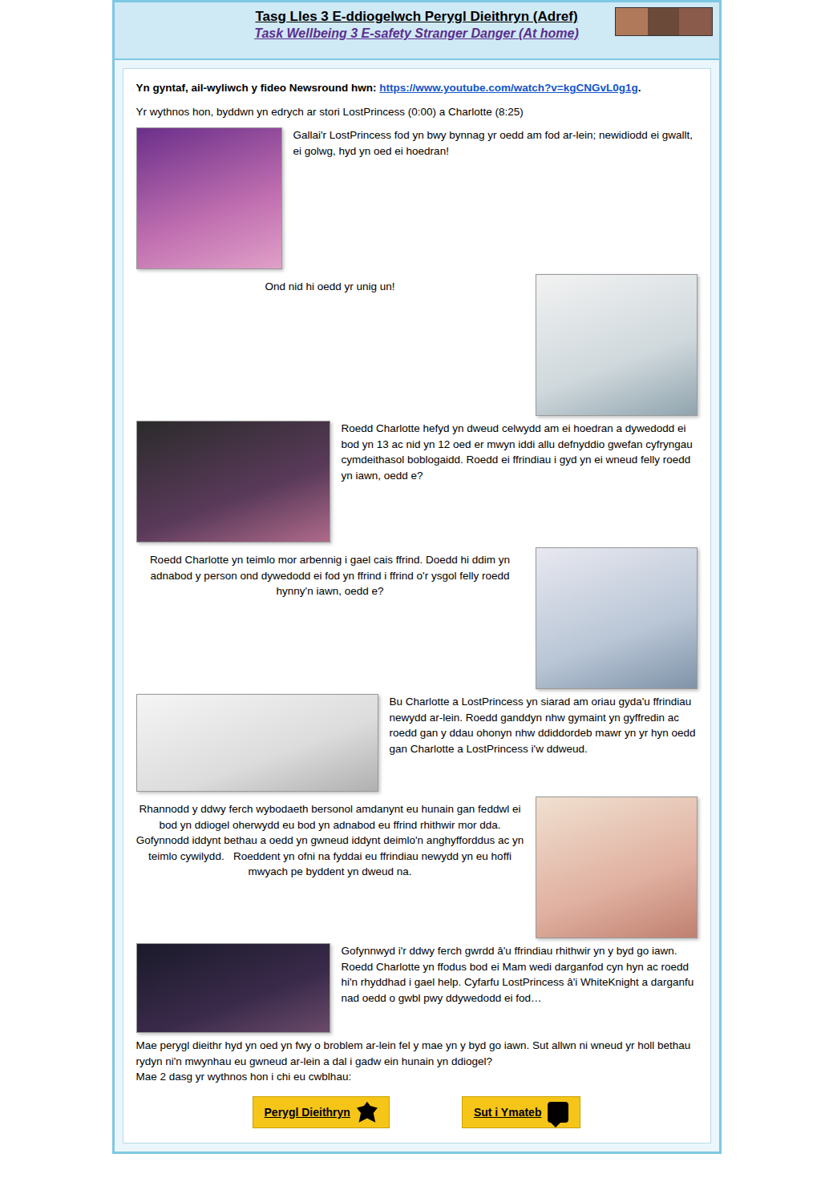Tasg Lles 3 E-ddiogelwch Perygl Dieithryn (Adref)
Task Wellbeing 3 E-safety Stranger Danger (At home)
Yn gyntaf, ail-wyliwch y fideo Newsround hwn: https://www.youtube.com/watch?v=kgCNGvL0g1g.
Yr wythnos hon, byddwn yn edrych ar stori LostPrincess (0:00) a Charlotte (8:25)
Gallai'r LostPrincess fod yn bwy bynnag yr oedd am fod ar-lein; newidiodd ei gwallt, ei golwg, hyd yn oed ei hoedran!
Ond nid hi oedd yr unig un!
Roedd Charlotte hefyd yn dweud celwydd am ei hoedran a dywedodd ei bod yn 13 ac nid yn 12 oed er mwyn iddi allu defnyddio gwefan cyfryngau cymdeithasol boblogaidd. Roedd ei ffrindiau i gyd yn ei wneud felly roedd yn iawn, oedd e?
Roedd Charlotte yn teimlo mor arbennig i gael cais ffrind. Doedd hi ddim yn adnabod y person ond dywedodd ei fod yn ffrind i ffrind o'r ysgol felly roedd hynny'n iawn, oedd e?
Bu Charlotte a LostPrincess yn siarad am oriau gyda'u ffrindiau newydd ar-lein. Roedd ganddyn nhw gymaint yn gyffredin ac roedd gan y ddau ohonyn nhw ddiddordeb mawr yn yr hyn oedd gan Charlotte a LostPrincess i'w ddweud.
Rhannodd y ddwy ferch wybodaeth bersonol amdanynt eu hunain gan feddwl ei bod yn ddiogel oherwydd eu bod yn adnabod eu ffrind rhithwir mor dda. Gofynnodd iddynt bethau a oedd yn gwneud iddynt deimlo'n anghyfforddus ac yn teimlo cywilydd. Roeddent yn ofni na fyddai eu ffrindiau newydd yn eu hoffi mwyach pe byddent yn dweud na.
Gofynnwyd i'r ddwy ferch gwrdd â'u ffrindiau rhithwir yn y byd go iawn. Roedd Charlotte yn ffodus bod ei Mam wedi darganfod cyn hyn ac roedd hi'n rhyddhad i gael help. Cyfarfu LostPrincess â'i WhiteKnight a darganfu nad oedd o gwbl pwy ddywedodd ei fod…
Mae perygl dieithr hyd yn oed yn fwy o broblem ar-lein fel y mae yn y byd go iawn. Sut allwn ni wneud yr holl bethau rydyn ni'n mwynhau eu gwneud ar-lein a dal i gadw ein hunain yn ddiogel?
Mae 2 dasg yr wythnos hon i chi eu cwblhau:
Perygl Dieithryn
Sut i Ymateb